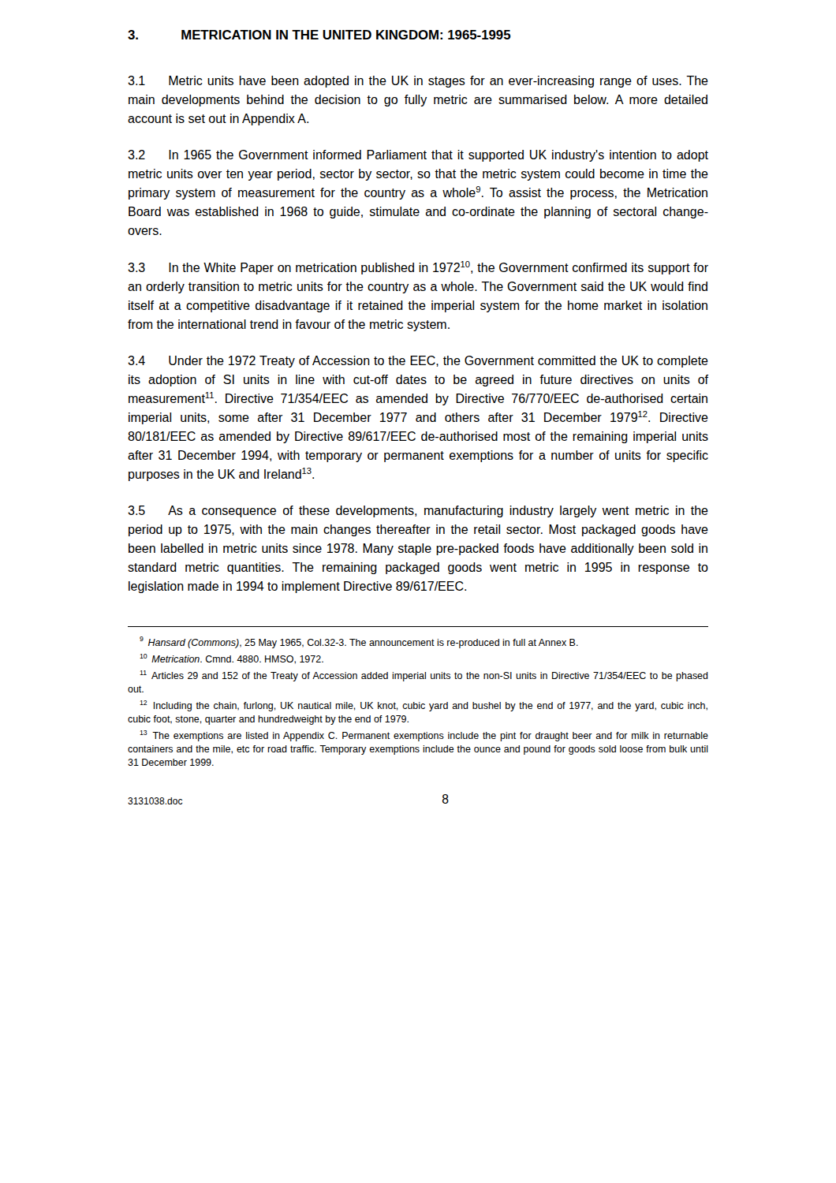3. METRICATION IN THE UNITED KINGDOM: 1965-1995
3.1 Metric units have been adopted in the UK in stages for an ever-increasing range of uses. The main developments behind the decision to go fully metric are summarised below. A more detailed account is set out in Appendix A.
3.2 In 1965 the Government informed Parliament that it supported UK industry's intention to adopt metric units over ten year period, sector by sector, so that the metric system could become in time the primary system of measurement for the country as a whole9. To assist the process, the Metrication Board was established in 1968 to guide, stimulate and co-ordinate the planning of sectoral change-overs.
3.3 In the White Paper on metrication published in 197210, the Government confirmed its support for an orderly transition to metric units for the country as a whole. The Government said the UK would find itself at a competitive disadvantage if it retained the imperial system for the home market in isolation from the international trend in favour of the metric system.
3.4 Under the 1972 Treaty of Accession to the EEC, the Government committed the UK to complete its adoption of SI units in line with cut-off dates to be agreed in future directives on units of measurement11. Directive 71/354/EEC as amended by Directive 76/770/EEC de-authorised certain imperial units, some after 31 December 1977 and others after 31 December 197912. Directive 80/181/EEC as amended by Directive 89/617/EEC de-authorised most of the remaining imperial units after 31 December 1994, with temporary or permanent exemptions for a number of units for specific purposes in the UK and Ireland13.
3.5 As a consequence of these developments, manufacturing industry largely went metric in the period up to 1975, with the main changes thereafter in the retail sector. Most packaged goods have been labelled in metric units since 1978. Many staple pre-packed foods have additionally been sold in standard metric quantities. The remaining packaged goods went metric in 1995 in response to legislation made in 1994 to implement Directive 89/617/EEC.
9 Hansard (Commons), 25 May 1965, Col.32-3. The announcement is re-produced in full at Annex B.
10 Metrication. Cmnd. 4880. HMSO, 1972.
11 Articles 29 and 152 of the Treaty of Accession added imperial units to the non-SI units in Directive 71/354/EEC to be phased out.
12 Including the chain, furlong, UK nautical mile, UK knot, cubic yard and bushel by the end of 1977, and the yard, cubic inch, cubic foot, stone, quarter and hundredweight by the end of 1979.
13 The exemptions are listed in Appendix C. Permanent exemptions include the pint for draught beer and for milk in returnable containers and the mile, etc for road traffic. Temporary exemptions include the ounce and pound for goods sold loose from bulk until 31 December 1999.
3131038.doc 8